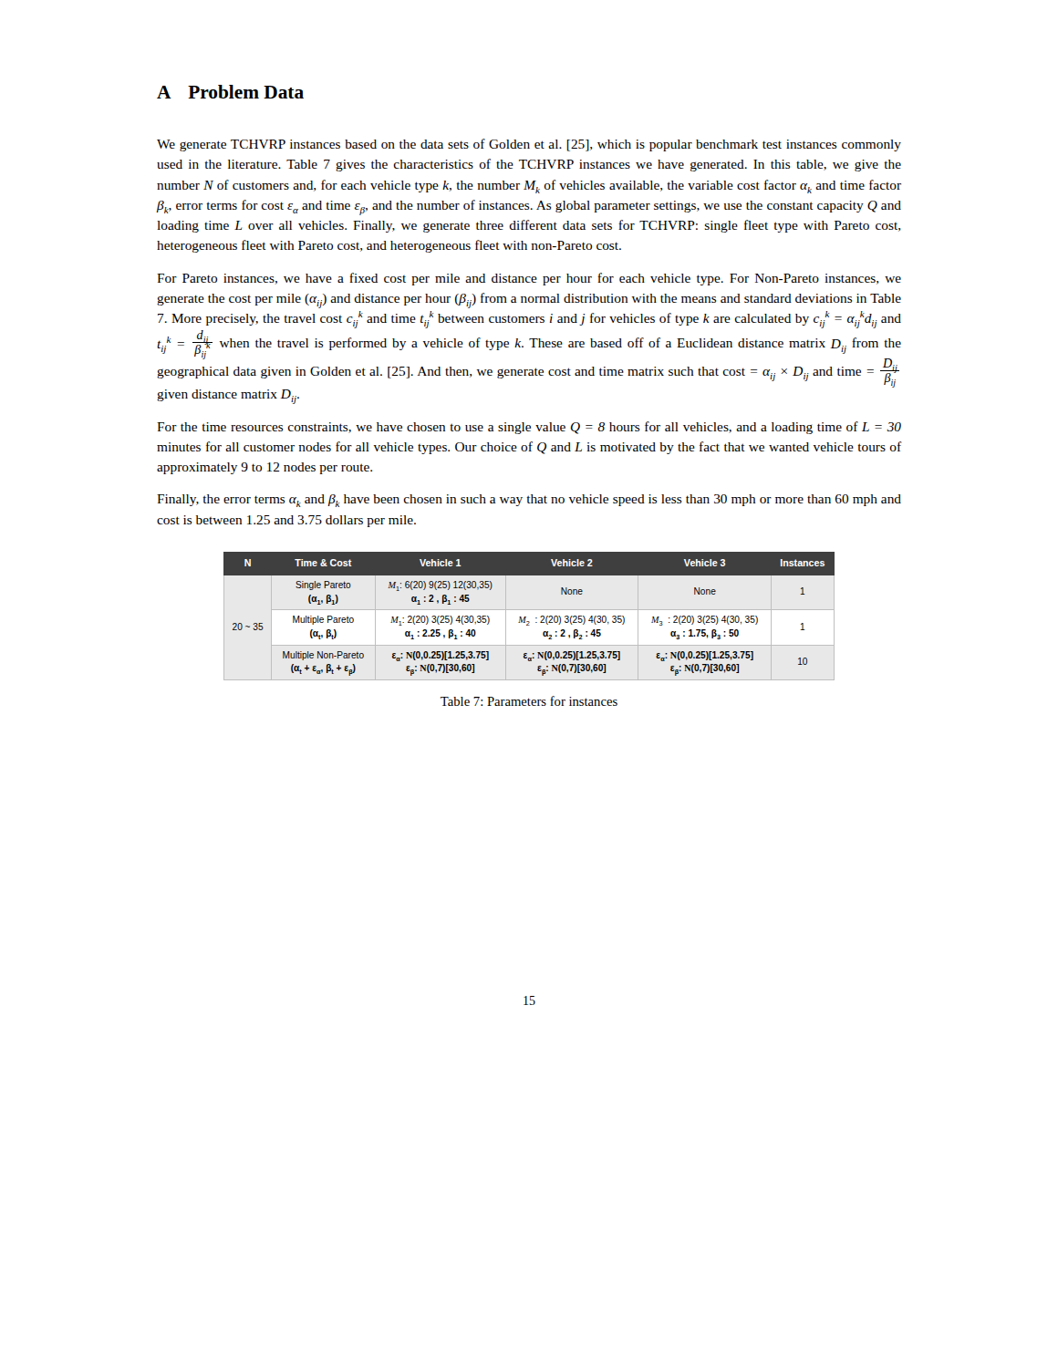AProblem Data
We generate TCHVRP instances based on the data sets of Golden et al. [25], which is popular benchmark test instances commonly used in the literature. Table 7 gives the characteristics of the TCHVRP instances we have generated. In this table, we give the number N of customers and, for each vehicle type k, the number Mk of vehicles available, the variable cost factor αk and time factor βk, error terms for cost εα and time εβ, and the number of instances. As global parameter settings, we use the constant capacity Q and loading time L over all vehicles. Finally, we generate three different data sets for TCHVRP: single fleet type with Pareto cost, heterogeneous fleet with Pareto cost, and heterogeneous fleet with non-Pareto cost.
For Pareto instances, we have a fixed cost per mile and distance per hour for each vehicle type. For Non-Pareto instances, we generate the cost per mile (αij) and distance per hour (βij) from a normal distribution with the means and standard deviations in Table 7. More precisely, the travel cost cijk and time tijk between customers i and j for vehicles of type k are calculated by cijk = αijkdij and tijk = dij βijk when the travel is performed by a vehicle of type k. These are based off of a Euclidean distance matrix Dij from the geographical data given in Golden et al. [25]. And then, we generate cost and time matrix such that cost = αij × Dij and time = Dij βij given distance matrix Dij.
For the time resources constraints, we have chosen to use a single value Q = 8 hours for all vehicles, and a loading time of L = 30 minutes for all customer nodes for all vehicle types. Our choice of Q and L is motivated by the fact that we wanted vehicle tours of approximately 9 to 12 nodes per route.
Finally, the error terms αk and βk have been chosen in such a way that no vehicle speed is less than 30 mph or more than 60 mph and cost is between 1.25 and 3.75 dollars per mile.
| N | Time & Cost | Vehicle 1 | Vehicle 2 | Vehicle 3 | Instances |
| --- | --- | --- | --- | --- | --- |
| 20 ~ 35 | Single Pareto (α 1 , β 1 ) | M 1 : 6(20) 9(25) 12(30,35) α 1 : 2 , β 1 : 45 | None | None | 1 |
| Multiple Pareto (α t , β t ) | M 1 : 2(20) 3(25) 4(30,35) α 1 : 2.25 , β 1 : 40 | M 2 : 2(20) 3(25) 4(30, 35) α 2 : 2 , β 2 : 45 | M 3 : 2(20) 3(25) 4(30, 35) α 3 : 1.75, β 3 : 50 | 1 |
| Multiple Non-Pareto (α t + ε α , β t + ε β ) | ε α : N (0,0.25)[1.25,3.75] ε β : N (0,7)[30,60] | ε α : N (0,0.25)[1.25,3.75] ε β : N (0,7)[30,60] | ε α : N (0,0.25)[1.25,3.75] ε β : N (0,7)[30,60] | 10 |
Table 7: Parameters for instances
15